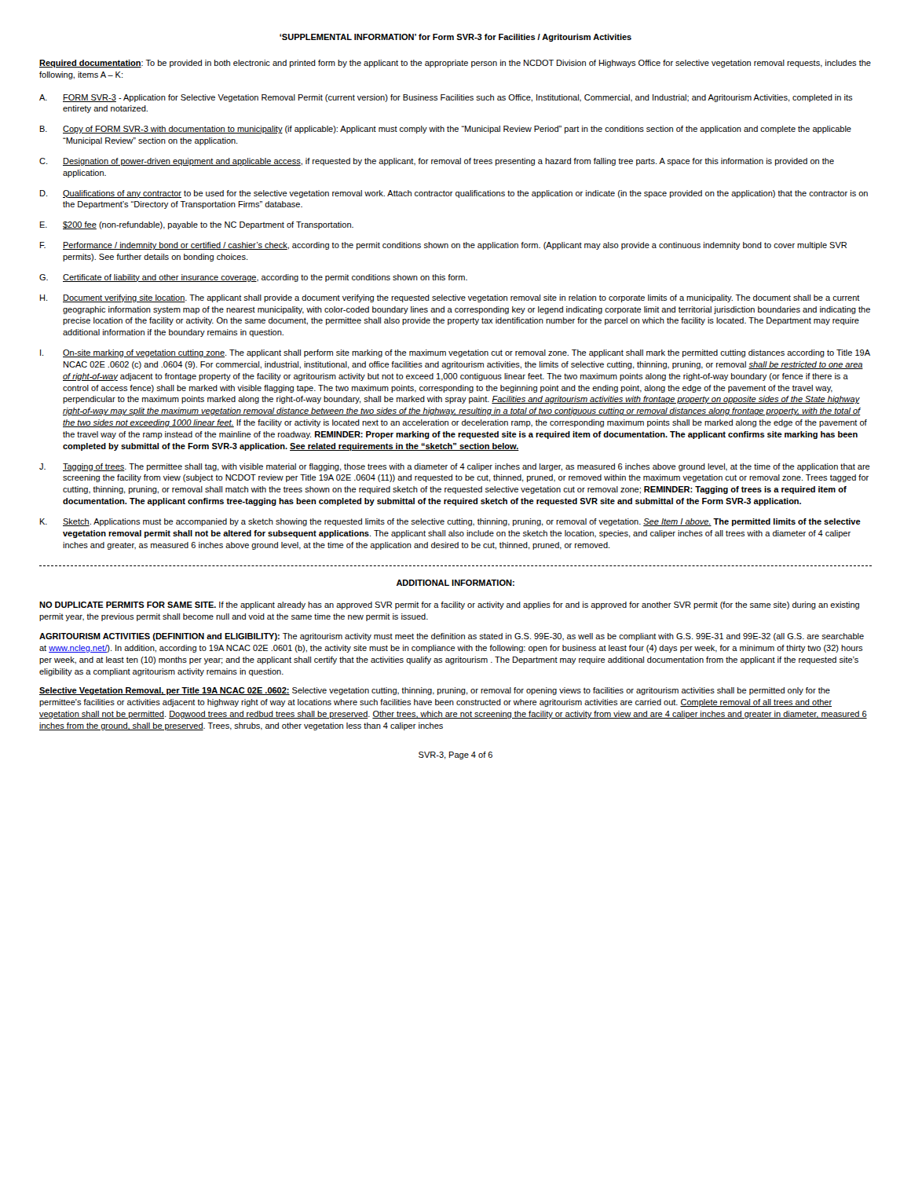‘SUPPLEMENTAL INFORMATION’ for Form SVR-3 for Facilities / Agritourism Activities
Required documentation: To be provided in both electronic and printed form by the applicant to the appropriate person in the NCDOT Division of Highways Office for selective vegetation removal requests, includes the following, items A – K:
A. FORM SVR-3 - Application for Selective Vegetation Removal Permit (current version) for Business Facilities such as Office, Institutional, Commercial, and Industrial; and Agritourism Activities, completed in its entirety and notarized.
B. Copy of FORM SVR-3 with documentation to municipality (if applicable): Applicant must comply with the “Municipal Review Period” part in the conditions section of the application and complete the applicable “Municipal Review” section on the application.
C. Designation of power-driven equipment and applicable access, if requested by the applicant, for removal of trees presenting a hazard from falling tree parts. A space for this information is provided on the application.
D. Qualifications of any contractor to be used for the selective vegetation removal work. Attach contractor qualifications to the application or indicate (in the space provided on the application) that the contractor is on the Department’s “Directory of Transportation Firms” database.
E.$200 fee (non-refundable), payable to the NC Department of Transportation.
F. Performance / indemnity bond or certified / cashier’s check, according to the permit conditions shown on the application form. (Applicant may also provide a continuous indemnity bond to cover multiple SVR permits). See further details on bonding choices.
G. Certificate of liability and other insurance coverage, according to the permit conditions shown on this form.
H. Document verifying site location. The applicant shall provide a document verifying the requested selective vegetation removal site in relation to corporate limits of a municipality. The document shall be a current geographic information system map of the nearest municipality, with color-coded boundary lines and a corresponding key or legend indicating corporate limit and territorial jurisdiction boundaries and indicating the precise location of the facility or activity. On the same document, the permittee shall also provide the property tax identification number for the parcel on which the facility is located. The Department may require additional information if the boundary remains in question.
I. On-site marking of vegetation cutting zone. The applicant shall perform site marking of the maximum vegetation cut or removal zone. The applicant shall mark the permitted cutting distances according to Title 19A NCAC 02E .0602 (c) and .0604 (9). For commercial, industrial, institutional, and office facilities and agritourism activities, the limits of selective cutting, thinning, pruning, or removal shall be restricted to one area of right-of-way adjacent to frontage property of the facility or agritourism activity but not to exceed 1,000 contiguous linear feet. The two maximum points along the right-of-way boundary (or fence if there is a control of access fence) shall be marked with visible flagging tape. The two maximum points, corresponding to the beginning point and the ending point, along the edge of the pavement of the travel way, perpendicular to the maximum points marked along the right-of-way boundary, shall be marked with spray paint. Facilities and agritourism activities with frontage property on opposite sides of the State highway right-of-way may split the maximum vegetation removal distance between the two sides of the highway, resulting in a total of two contiguous cutting or removal distances along frontage property, with the total of the two sides not exceeding 1000 linear feet. If the facility or activity is located next to an acceleration or deceleration ramp, the corresponding maximum points shall be marked along the edge of the pavement of the travel way of the ramp instead of the mainline of the roadway. REMINDER: Proper marking of the requested site is a required item of documentation. The applicant confirms site marking has been completed by submittal of the Form SVR-3 application. See related requirements in the “sketch” section below.
J. Tagging of trees. The permittee shall tag, with visible material or flagging, those trees with a diameter of 4 caliper inches and larger, as measured 6 inches above ground level, at the time of the application that are screening the facility from view (subject to NCDOT review per Title 19A 02E .0604 (11)) and requested to be cut, thinned, pruned, or removed within the maximum vegetation cut or removal zone. Trees tagged for cutting, thinning, pruning, or removal shall match with the trees shown on the required sketch of the requested selective vegetation cut or removal zone; REMINDER: Tagging of trees is a required item of documentation. The applicant confirms tree-tagging has been completed by submittal of the required sketch of the requested SVR site and submittal of the Form SVR-3 application.
K. Sketch. Applications must be accompanied by a sketch showing the requested limits of the selective cutting, thinning, pruning, or removal of vegetation. See Item I above. The permitted limits of the selective vegetation removal permit shall not be altered for subsequent applications. The applicant shall also include on the sketch the location, species, and caliper inches of all trees with a diameter of 4 caliper inches and greater, as measured 6 inches above ground level, at the time of the application and desired to be cut, thinned, pruned, or removed.
ADDITIONAL INFORMATION:
NO DUPLICATE PERMITS FOR SAME SITE. If the applicant already has an approved SVR permit for a facility or activity and applies for and is approved for another SVR permit (for the same site) during an existing permit year, the previous permit shall become null and void at the same time the new permit is issued.
AGRITOURISM ACTIVITIES (DEFINITION and ELIGIBILITY): The agritourism activity must meet the definition as stated in G.S. 99E-30, as well as be compliant with G.S. 99E-31 and 99E-32 (all G.S. are searchable at www.ncleg.net/). In addition, according to 19A NCAC 02E .0601 (b), the activity site must be in compliance with the following: open for business at least four (4) days per week, for a minimum of thirty two (32) hours per week, and at least ten (10) months per year; and the applicant shall certify that the activities qualify as agritourism . The Department may require additional documentation from the applicant if the requested site’s eligibility as a compliant agritourism activity remains in question.
Selective Vegetation Removal, per Title 19A NCAC 02E .0602: Selective vegetation cutting, thinning, pruning, or removal for opening views to facilities or agritourism activities shall be permitted only for the permittee's facilities or activities adjacent to highway right of way at locations where such facilities have been constructed or where agritourism activities are carried out. Complete removal of all trees and other vegetation shall not be permitted. Dogwood trees and redbud trees shall be preserved. Other trees, which are not screening the facility or activity from view and are 4 caliper inches and greater in diameter, measured 6 inches from the ground, shall be preserved. Trees, shrubs, and other vegetation less than 4 caliper inches
SVR-3, Page 4 of 6